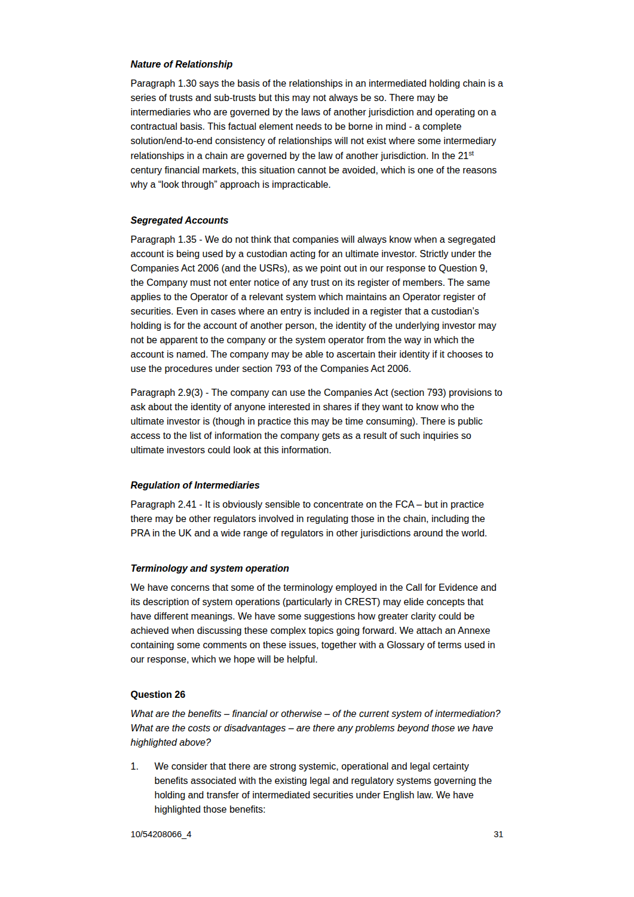Nature of Relationship
Paragraph 1.30 says the basis of the relationships in an intermediated holding chain is a series of trusts and sub-trusts but this may not always be so. There may be intermediaries who are governed by the laws of another jurisdiction and operating on a contractual basis. This factual element needs to be borne in mind - a complete solution/end-to-end consistency of relationships will not exist where some intermediary relationships in a chain are governed by the law of another jurisdiction. In the 21st century financial markets, this situation cannot be avoided, which is one of the reasons why a “look through” approach is impracticable.
Segregated Accounts
Paragraph 1.35 - We do not think that companies will always know when a segregated account is being used by a custodian acting for an ultimate investor. Strictly under the Companies Act 2006 (and the USRs), as we point out in our response to Question 9, the Company must not enter notice of any trust on its register of members. The same applies to the Operator of a relevant system which maintains an Operator register of securities. Even in cases where an entry is included in a register that a custodian’s holding is for the account of another person, the identity of the underlying investor may not be apparent to the company or the system operator from the way in which the account is named. The company may be able to ascertain their identity if it chooses to use the procedures under section 793 of the Companies Act 2006.
Paragraph 2.9(3) - The company can use the Companies Act (section 793) provisions to ask about the identity of anyone interested in shares if they want to know who the ultimate investor is (though in practice this may be time consuming). There is public access to the list of information the company gets as a result of such inquiries so ultimate investors could look at this information.
Regulation of Intermediaries
Paragraph 2.41 - It is obviously sensible to concentrate on the FCA – but in practice there may be other regulators involved in regulating those in the chain, including the PRA in the UK and a wide range of regulators in other jurisdictions around the world.
Terminology and system operation
We have concerns that some of the terminology employed in the Call for Evidence and its description of system operations (particularly in CREST) may elide concepts that have different meanings. We have some suggestions how greater clarity could be achieved when discussing these complex topics going forward. We attach an Annexe containing some comments on these issues, together with a Glossary of terms used in our response, which we hope will be helpful.
Question 26
What are the benefits – financial or otherwise – of the current system of intermediation? What are the costs or disadvantages – are there any problems beyond those we have highlighted above?
We consider that there are strong systemic, operational and legal certainty benefits associated with the existing legal and regulatory systems governing the holding and transfer of intermediated securities under English law. We have highlighted those benefits:
10/54208066_4 31